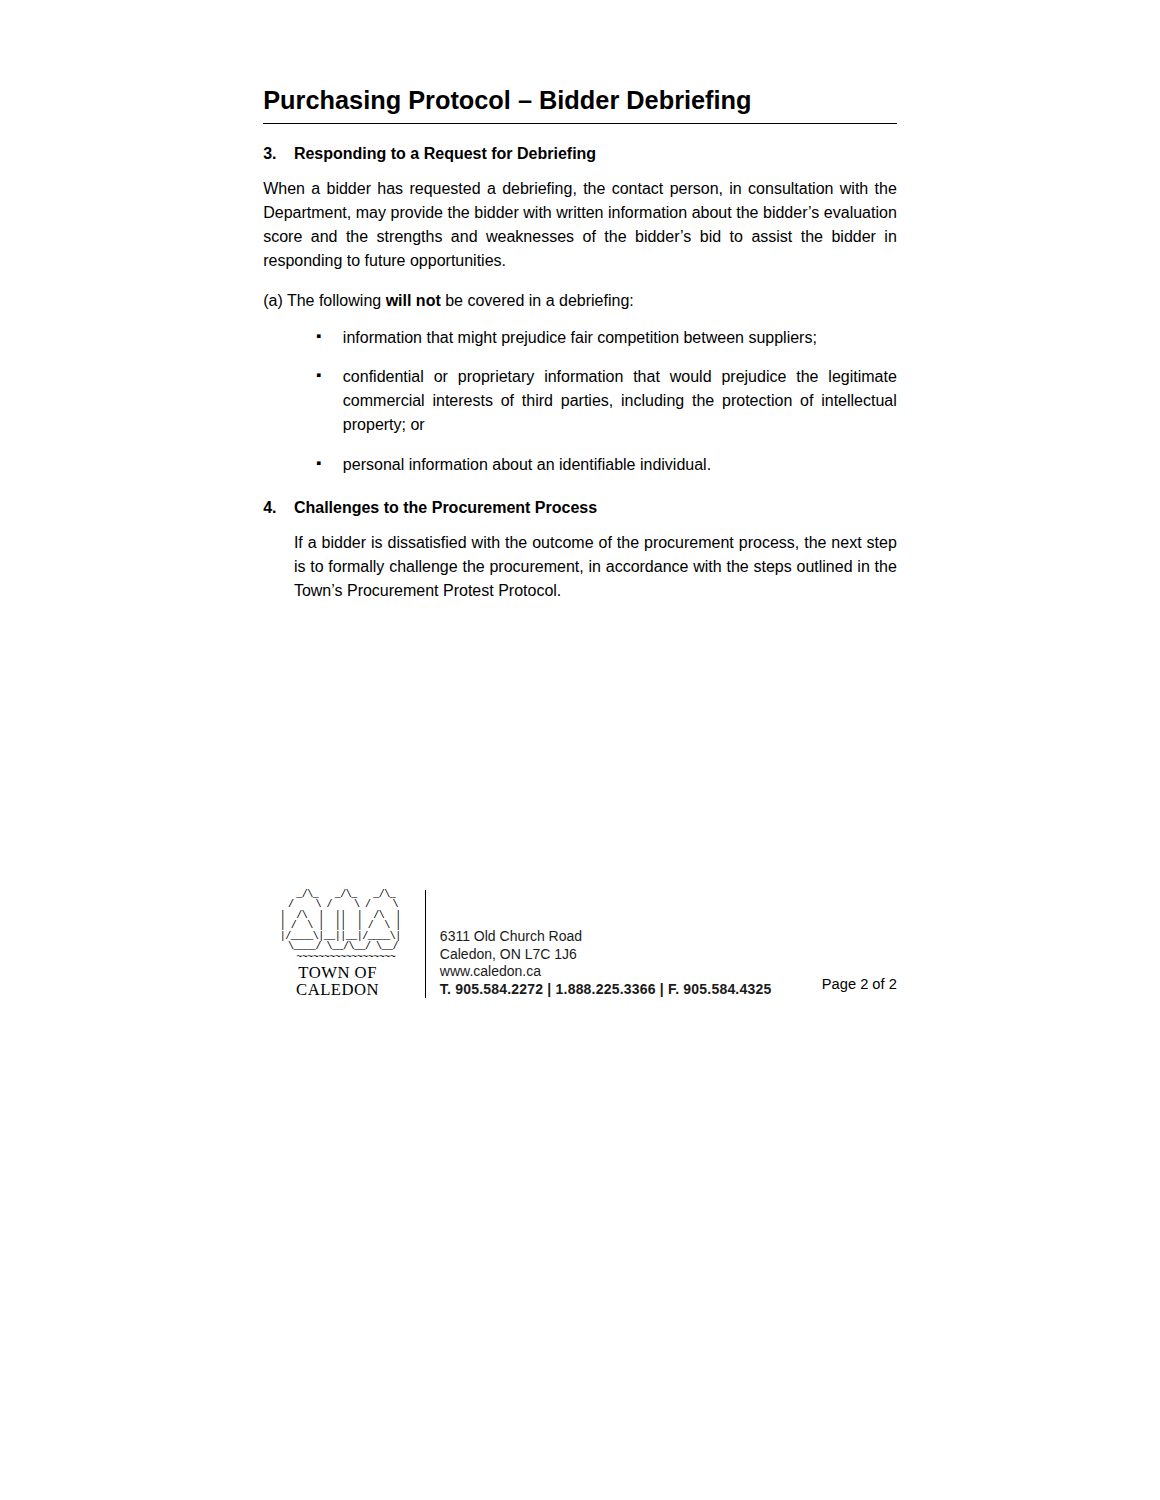Purchasing Protocol – Bidder Debriefing
3. Responding to a Request for Debriefing
When a bidder has requested a debriefing, the contact person, in consultation with the Department, may provide the bidder with written information about the bidder’s evaluation score and the strengths and weaknesses of the bidder’s bid to assist the bidder in responding to future opportunities.
(a) The following will not be covered in a debriefing:
information that might prejudice fair competition between suppliers;
confidential or proprietary information that would prejudice the legitimate commercial interests of third parties, including the protection of intellectual property; or
personal information about an identifiable individual.
4. Challenges to the Procurement Process
If a bidder is dissatisfied with the outcome of the procurement process, the next step is to formally challenge the procurement, in accordance with the steps outlined in the Town’s Procurement Protest Protocol.
_/\_ _/\_ _/\_ / \ / \ / \ | /\ | || | /\ | | / \ | || | / \ | |/____\|__||__|/____\| \____/ \__/\__/ \__/ ~~~~~~~~~~~~~~~~~~ TOWN OF CALEDON
6311 Old Church Road Caledon, ON L7C 1J6 www.caledon.ca T. 905.584.2272 | 1.888.225.3366 | F. 905.584.4325
Page 2 of 2